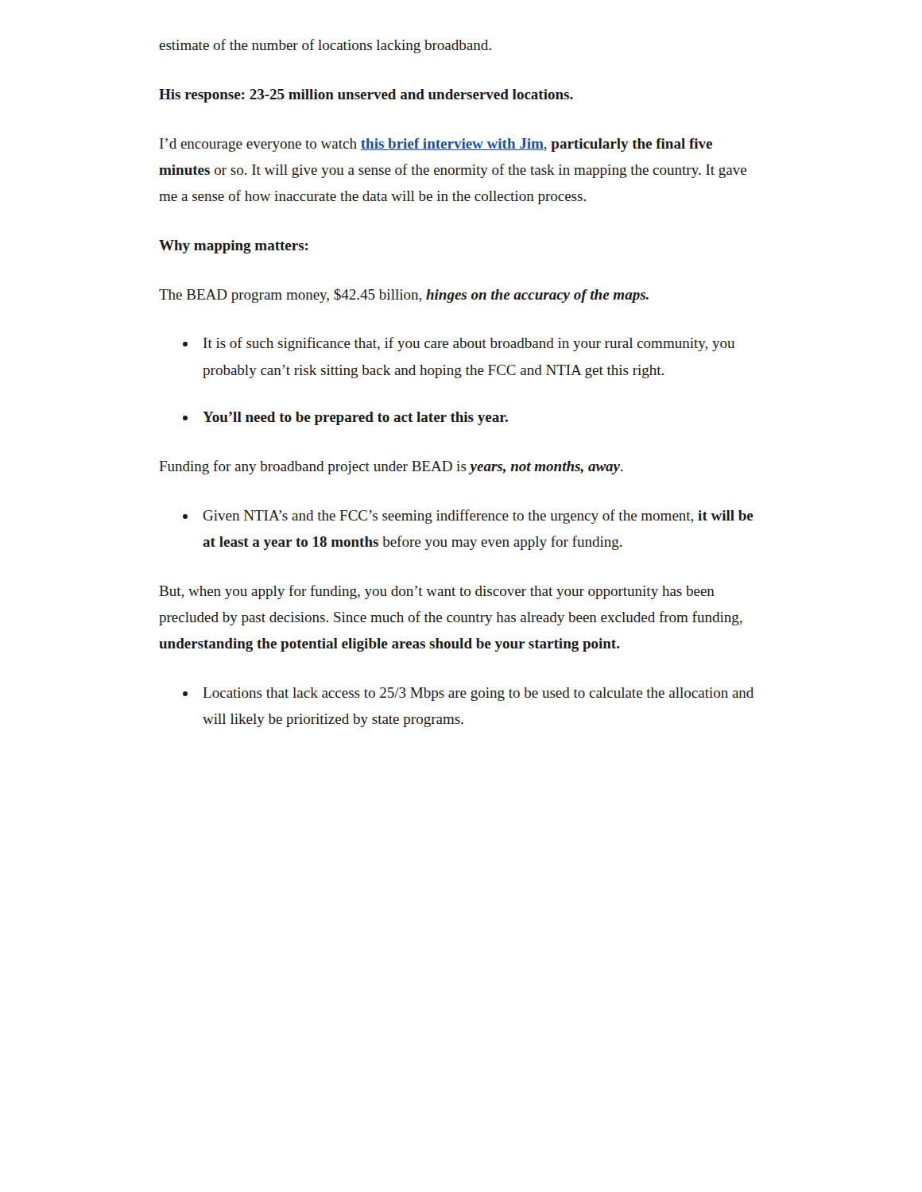estimate of the number of locations lacking broadband.
His response: 23-25 million unserved and underserved locations.
I’d encourage everyone to watch this brief interview with Jim, particularly the final five minutes or so. It will give you a sense of the enormity of the task in mapping the country. It gave me a sense of how inaccurate the data will be in the collection process.
Why mapping matters:
The BEAD program money, $42.45 billion, hinges on the accuracy of the maps.
It is of such significance that, if you care about broadband in your rural community, you probably can’t risk sitting back and hoping the FCC and NTIA get this right.
You’ll need to be prepared to act later this year.
Funding for any broadband project under BEAD is years, not months, away.
Given NTIA’s and the FCC’s seeming indifference to the urgency of the moment, it will be at least a year to 18 months before you may even apply for funding.
But, when you apply for funding, you don’t want to discover that your opportunity has been precluded by past decisions. Since much of the country has already been excluded from funding, understanding the potential eligible areas should be your starting point.
Locations that lack access to 25/3 Mbps are going to be used to calculate the allocation and will likely be prioritized by state programs.